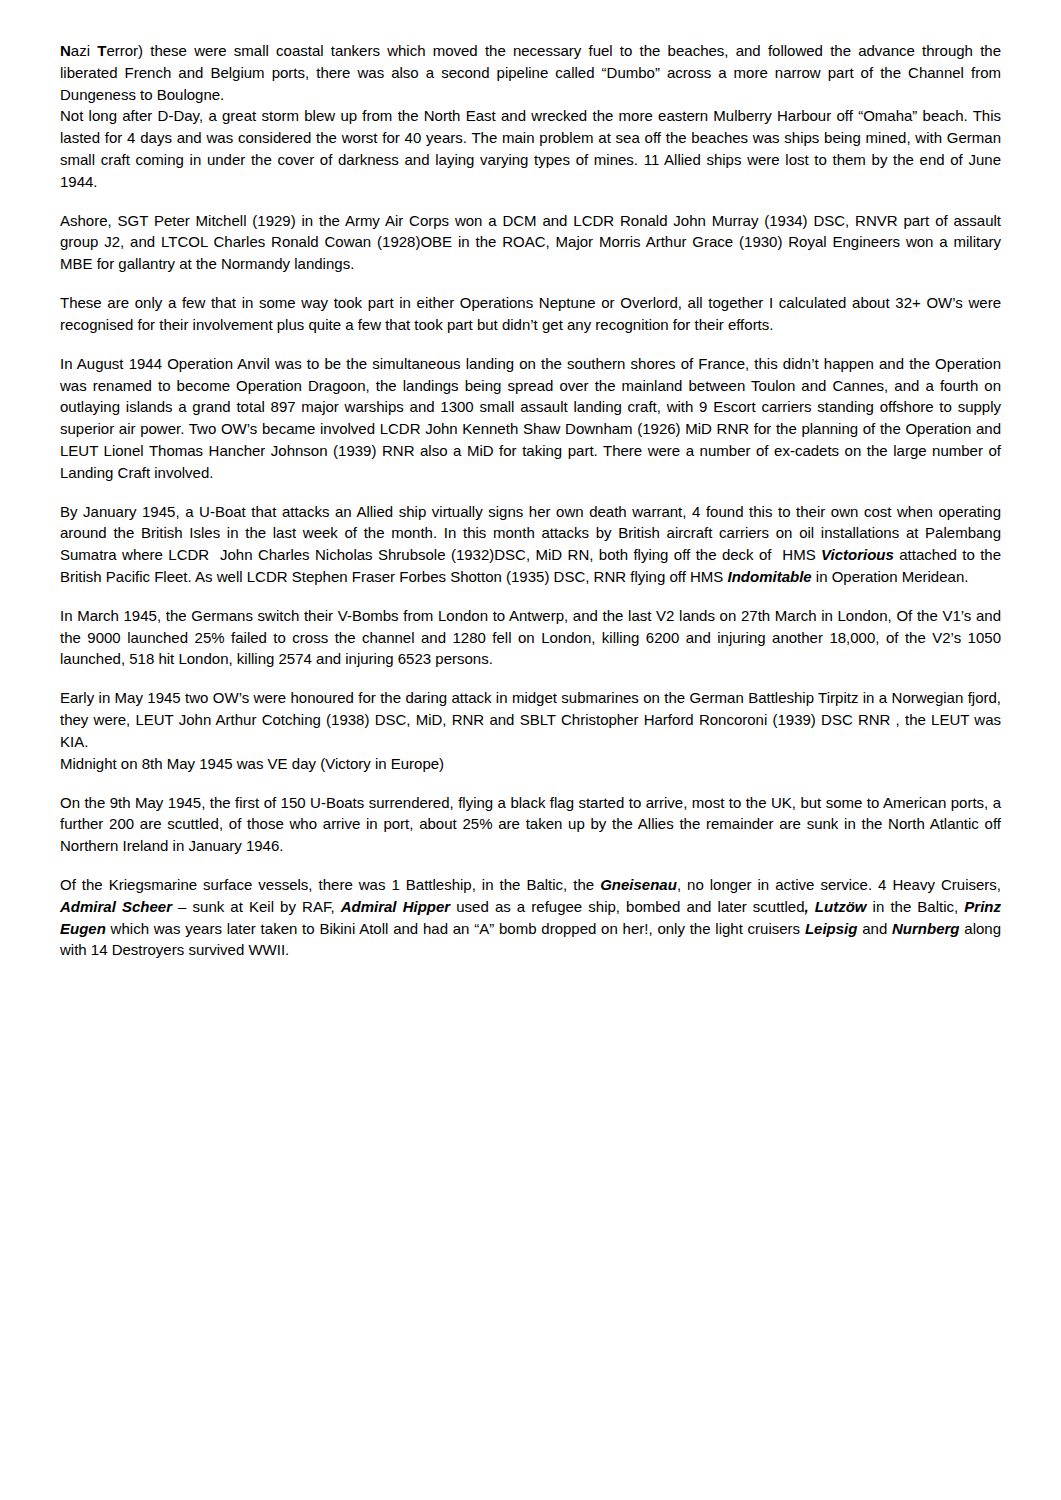Nazi Terror) these were small coastal tankers which moved the necessary fuel to the beaches, and followed the advance through the liberated French and Belgium ports, there was also a second pipeline called “Dumbo” across a more narrow part of the Channel from Dungeness to Boulogne.
Not long after D-Day, a great storm blew up from the North East and wrecked the more eastern Mulberry Harbour off “Omaha” beach. This lasted for 4 days and was considered the worst for 40 years. The main problem at sea off the beaches was ships being mined, with German small craft coming in under the cover of darkness and laying varying types of mines. 11 Allied ships were lost to them by the end of June 1944.
Ashore, SGT Peter Mitchell (1929) in the Army Air Corps won a DCM and LCDR Ronald John Murray (1934) DSC, RNVR part of assault group J2, and LTCOL Charles Ronald Cowan (1928)OBE in the ROAC, Major Morris Arthur Grace (1930) Royal Engineers won a military MBE for gallantry at the Normandy landings.
These are only a few that in some way took part in either Operations Neptune or Overlord, all together I calculated about 32+ OW’s were recognised for their involvement plus quite a few that took part but didn’t get any recognition for their efforts.
In August 1944 Operation Anvil was to be the simultaneous landing on the southern shores of France, this didn’t happen and the Operation was renamed to become Operation Dragoon, the landings being spread over the mainland between Toulon and Cannes, and a fourth on outlaying islands a grand total 897 major warships and 1300 small assault landing craft, with 9 Escort carriers standing offshore to supply superior air power. Two OW’s became involved LCDR John Kenneth Shaw Downham (1926) MiD RNR for the planning of the Operation and LEUT Lionel Thomas Hancher Johnson (1939) RNR also a MiD for taking part. There were a number of ex-cadets on the large number of Landing Craft involved.
By January 1945, a U-Boat that attacks an Allied ship virtually signs her own death warrant, 4 found this to their own cost when operating around the British Isles in the last week of the month. In this month attacks by British aircraft carriers on oil installations at Palembang Sumatra where LCDR John Charles Nicholas Shrubsole (1932)DSC, MiD RN, both flying off the deck of HMS Victorious attached to the British Pacific Fleet. As well LCDR Stephen Fraser Forbes Shotton (1935) DSC, RNR flying off HMS Indomitable in Operation Meridean.
In March 1945, the Germans switch their V-Bombs from London to Antwerp, and the last V2 lands on 27th March in London, Of the V1’s and the 9000 launched 25% failed to cross the channel and 1280 fell on London, killing 6200 and injuring another 18,000, of the V2’s 1050 launched, 518 hit London, killing 2574 and injuring 6523 persons.
Early in May 1945 two OW’s were honoured for the daring attack in midget submarines on the German Battleship Tirpitz in a Norwegian fjord, they were, LEUT John Arthur Cotching (1938) DSC, MiD, RNR and SBLT Christopher Harford Roncoroni (1939) DSC RNR , the LEUT was KIA.
Midnight on 8th May 1945 was VE day (Victory in Europe)
On the 9th May 1945, the first of 150 U-Boats surrendered, flying a black flag started to arrive, most to the UK, but some to American ports, a further 200 are scuttled, of those who arrive in port, about 25% are taken up by the Allies the remainder are sunk in the North Atlantic off Northern Ireland in January 1946.
Of the Kriegsmarine surface vessels, there was 1 Battleship, in the Baltic, the Gneisenau, no longer in active service. 4 Heavy Cruisers, Admiral Scheer – sunk at Keil by RAF, Admiral Hipper used as a refugee ship, bombed and later scuttled, Lutzöw in the Baltic, Prinz Eugen which was years later taken to Bikini Atoll and had an “A” bomb dropped on her!, only the light cruisers Leipsig and Nurnberg along with 14 Destroyers survived WWII.